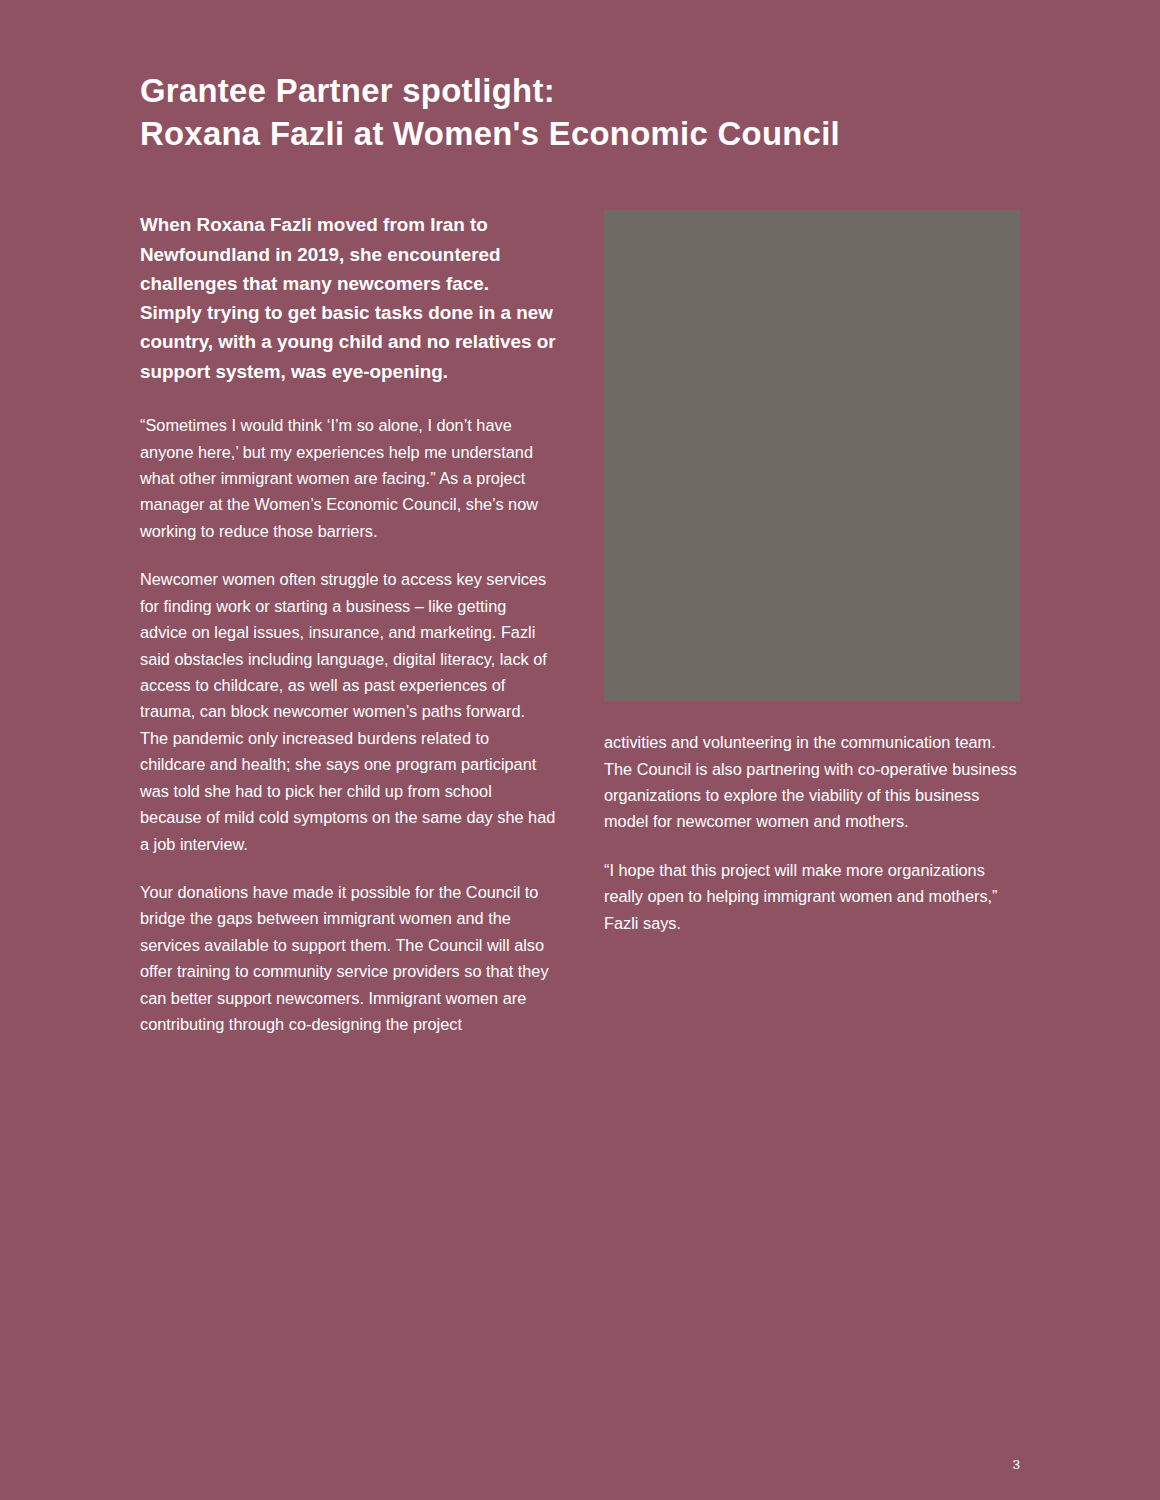Grantee Partner spotlight:
Roxana Fazli at Women's Economic Council
When Roxana Fazli moved from Iran to Newfoundland in 2019, she encountered challenges that many newcomers face. Simply trying to get basic tasks done in a new country, with a young child and no relatives or support system, was eye-opening.
“Sometimes I would think ‘I’m so alone, I don’t have anyone here,’ but my experiences help me understand what other immigrant women are facing.” As a project manager at the Women’s Economic Council, she’s now working to reduce those barriers.
Newcomer women often struggle to access key services for finding work or starting a business – like getting advice on legal issues, insurance, and marketing. Fazli said obstacles including language, digital literacy, lack of access to childcare, as well as past experiences of trauma, can block newcomer women’s paths forward. The pandemic only increased burdens related to childcare and health; she says one program participant was told she had to pick her child up from school because of mild cold symptoms on the same day she had a job interview.
Your donations have made it possible for the Council to bridge the gaps between immigrant women and the services available to support them. The Council will also offer training to community service providers so that they can better support newcomers. Immigrant women are contributing through co-designing the project
activities and volunteering in the communication team. The Council is also partnering with co-operative business organizations to explore the viability of this business model for newcomer women and mothers.
“I hope that this project will make more organizations really open to helping immigrant women and mothers,” Fazli says.
3